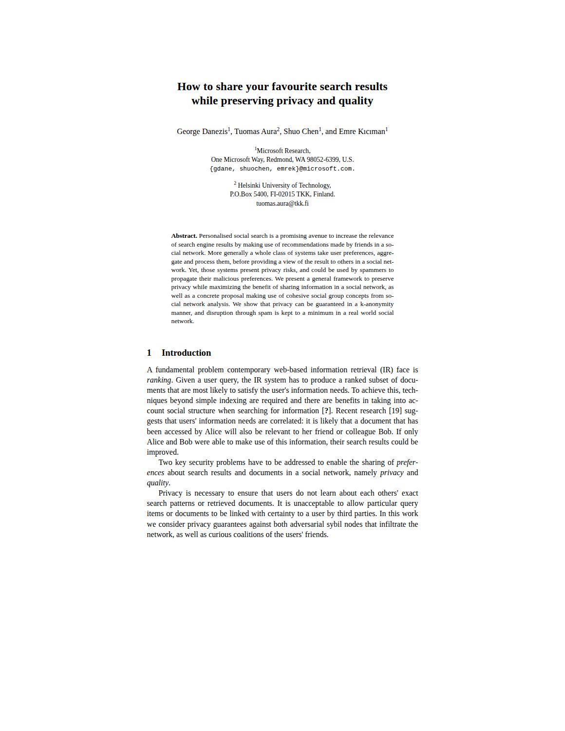How to share your favourite search results
while preserving privacy and quality
George Danezis1, Tuomas Aura2, Shuo Chen1, and Emre Kıcıman1
1Microsoft Research,
One Microsoft Way, Redmond, WA 98052-6399, U.S.
{gdane, shuochen, emrek}@microsoft.com.
2 Helsinki University of Technology,
P.O.Box 5400, FI-02015 TKK, Finland.
tuomas.aura@tkk.fi
Abstract. Personalised social search is a promising avenue to increase the relevance of search engine results by making use of recommendations made by friends in a social network. More generally a whole class of systems take user preferences, aggregate and process them, before providing a view of the result to others in a social network. Yet, those systems present privacy risks, and could be used by spammers to propagate their malicious preferences. We present a general framework to preserve privacy while maximizing the benefit of sharing information in a social network, as well as a concrete proposal making use of cohesive social group concepts from social network analysis. We show that privacy can be guaranteed in a k-anonymity manner, and disruption through spam is kept to a minimum in a real world social network.
1 Introduction
A fundamental problem contemporary web-based information retrieval (IR) face is ranking. Given a user query, the IR system has to produce a ranked subset of documents that are most likely to satisfy the user's information needs. To achieve this, techniques beyond simple indexing are required and there are benefits in taking into account social structure when searching for information [?]. Recent research [19] suggests that users' information needs are correlated: it is likely that a document that has been accessed by Alice will also be relevant to her friend or colleague Bob. If only Alice and Bob were able to make use of this information, their search results could be improved.
Two key security problems have to be addressed to enable the sharing of preferences about search results and documents in a social network, namely privacy and quality.
Privacy is necessary to ensure that users do not learn about each others' exact search patterns or retrieved documents. It is unacceptable to allow particular query items or documents to be linked with certainty to a user by third parties. In this work we consider privacy guarantees against both adversarial sybil nodes that infiltrate the network, as well as curious coalitions of the users' friends.